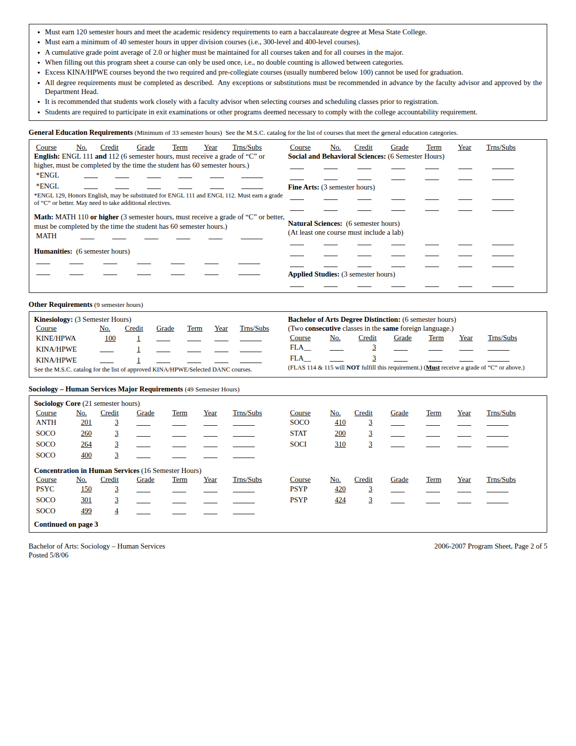Must earn 120 semester hours and meet the academic residency requirements to earn a baccalaureate degree at Mesa State College.
Must earn a minimum of 40 semester hours in upper division courses (i.e., 300-level and 400-level courses).
A cumulative grade point average of 2.0 or higher must be maintained for all courses taken and for all courses in the major.
When filling out this program sheet a course can only be used once, i.e., no double counting is allowed between categories.
Excess KINA/HPWE courses beyond the two required and pre-collegiate courses (usually numbered below 100) cannot be used for graduation.
All degree requirements must be completed as described. Any exceptions or substitutions must be recommended in advance by the faculty advisor and approved by the Department Head.
It is recommended that students work closely with a faculty advisor when selecting courses and scheduling classes prior to registration.
Students are required to participate in exit examinations or other programs deemed necessary to comply with the college accountability requirement.
General Education Requirements
(Minimum of 33 semester hours) See the M.S.C. catalog for the list of courses that meet the general education categories.
| / Course / No. / Credit / Grade / Term / Year / Trns/Subs / / --- / --- / --- / --- / --- / --- / --- / English: ENGL 111 and 112 (6 semester hours, must receive a grade of “C” or higher, must be completed by the time the student has 60 semester hours.) / *ENGL / / / / / / / / *ENGL / / / / / / / *ENGL 129, Honors English, may be substituted for ENGL 111 and ENGL 112. Must earn a grade of “C” or better. May need to take additional electives. Math: MATH 110 or higher (3 semester hours, must receive a grade of “C” or better, must be completed by the time the student has 60 semester hours.) / MATH / / / / / / / Humanities: (6 semester hours) | / Course / No. / Credit / Grade / Term / Year / Trns/Subs / / --- / --- / --- / --- / --- / --- / --- / Social and Behavioral Sciences: (6 Semester Hours) Fine Arts: (3 semester hours) Natural Sciences: (6 semester hours) (At least one course must include a lab) Applied Studies: (3 semester hours) |
Other Requirements
(9 semester hours)
| Kinesiology: (3 Semester Hours) / Course / No. / Credit / Grade / Term / Year / Trns/Subs / / --- / --- / --- / --- / --- / --- / --- / / KINE/HPWA / 100 / 1 / / / / / / KINA/HPWE / / 1 / / / / / / KINA/HPWE / / 1 / / / / / See the M.S.C. catalog for the list of approved KINA/HPWE/Selected DANC courses. | Bachelor of Arts Degree Distinction: (6 semester hours) (Two consecutive classes in the same foreign language.) / Course / No. / Credit / Grade / Term / Year / Trns/Subs / / --- / --- / --- / --- / --- / --- / --- / / FLA__ / / 3 / / / / / / FLA__ / / 3 / / / / / (FLAS 114 & 115 will NOT fulfill this requirement.) ( Must receive a grade of “C” or above.) |
Sociology – Human Services Major Requirements
(49 Semester Hours)
Sociology Core (21 semester hours)
| / Course / No. / Credit / Grade / Term / Year / Trns/Subs / / --- / --- / --- / --- / --- / --- / --- / / ANTH / 201 / 3 / / / / / / SOCO / 260 / 3 / / / / / / SOCO / 264 / 3 / / / / / / SOCO / 400 / 3 / / / / / | / Course / No. / Credit / Grade / Term / Year / Trns/Subs / / --- / --- / --- / --- / --- / --- / --- / / SOCO / 410 / 3 / / / / / / STAT / 200 / 3 / / / / / / SOCI / 310 / 3 / / / / / |
Concentration in Human Services (16 Semester Hours)
| / Course / No. / Credit / Grade / Term / Year / Trns/Subs / / --- / --- / --- / --- / --- / --- / --- / / PSYC / 150 / 3 / / / / / / SOCO / 301 / 3 / / / / / / SOCO / 499 / 4 / / / / / | / Course / No. / Credit / Grade / Term / Year / Trns/Subs / / --- / --- / --- / --- / --- / --- / --- / / PSYP / 420 / 3 / / / / / / PSYP / 424 / 3 / / / / / |
Continued on page 3
Bachelor of Arts: Sociology – Human Services Posted 5/8/06
2006-2007 Program Sheet, Page 2 of 5